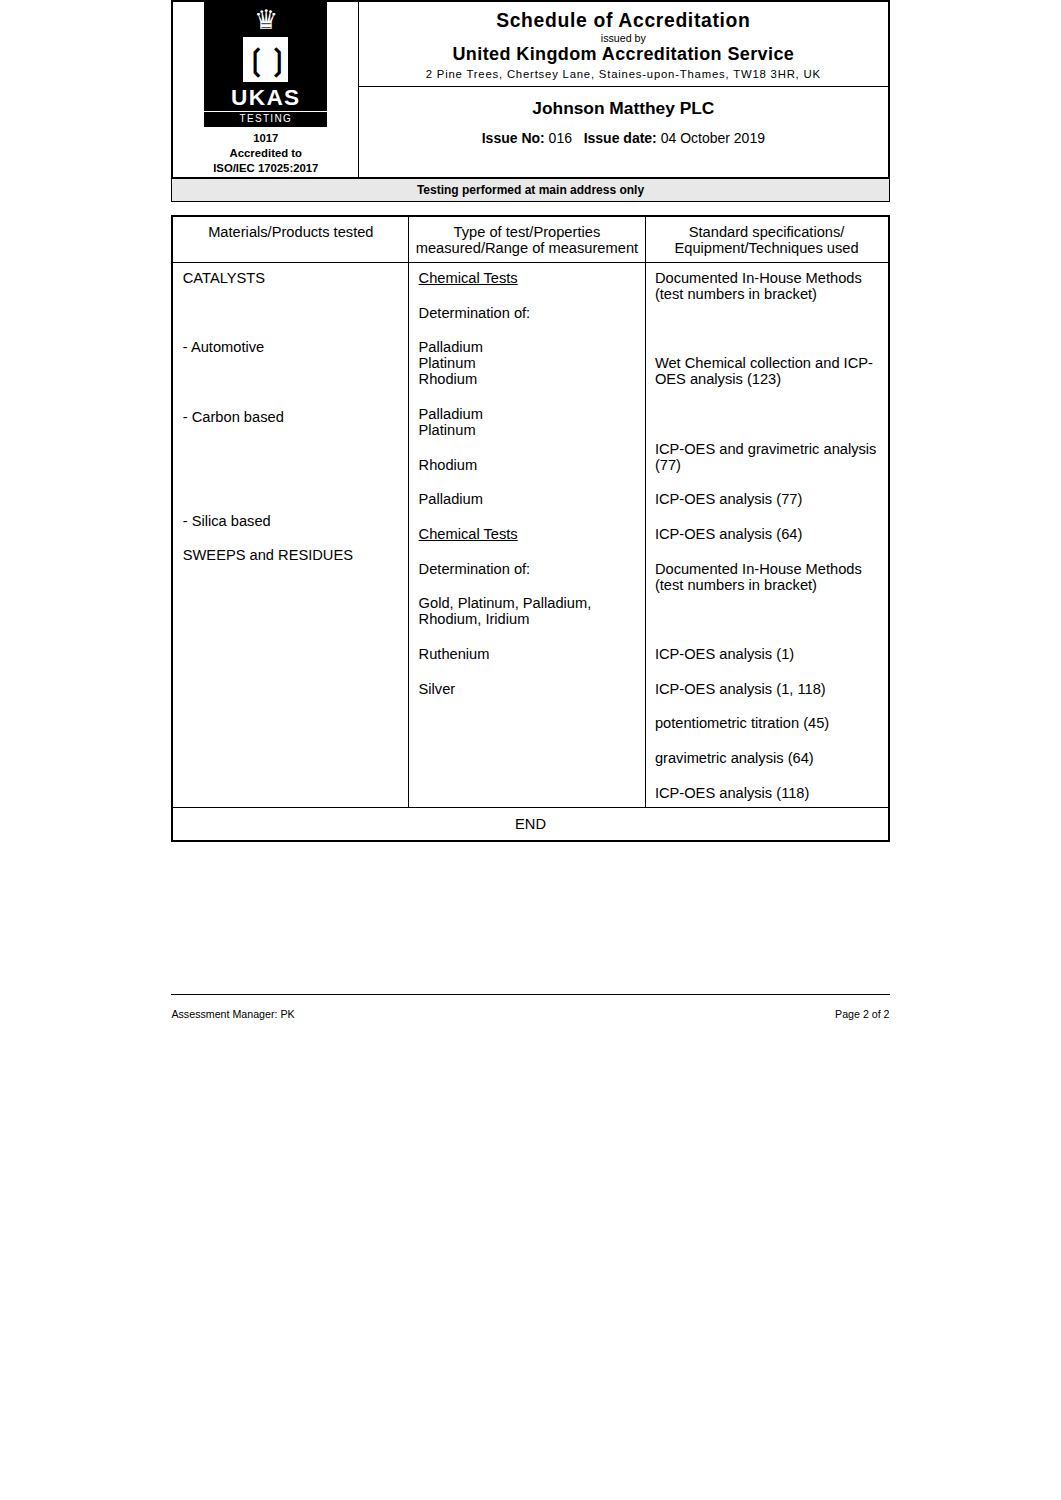| ♛ ❲❳ UKAS TESTING 1017 Accredited to ISO/IEC 17025:2017 | Schedule of Accreditation issued by United Kingdom Accreditation Service 2 Pine Trees, Chertsey Lane, Staines-upon-Thames, TW18 3HR, UK Johnson Matthey PLC Issue No: 016 Issue date: 04 October 2019 |
Testing performed at main address only
| Materials/Products tested | Type of test/Properties measured/Range of measurement | Standard specifications/ Equipment/Techniques used |
| --- | --- | --- |
| CATALYSTS - Automotive - Carbon based - Silica based SWEEPS and RESIDUES | Chemical Tests Determination of: Palladium Platinum Rhodium Palladium Platinum Rhodium Palladium Chemical Tests Determination of: Gold, Platinum, Palladium, Rhodium, Iridium Ruthenium Silver | Documented In-House Methods (test numbers in bracket) Wet Chemical collection and ICP-OES analysis (123) ICP-OES and gravimetric analysis (77) ICP-OES analysis (77) ICP-OES analysis (64) Documented In-House Methods (test numbers in bracket) ICP-OES analysis (1) ICP-OES analysis (1, 118) potentiometric titration (45) gravimetric analysis (64) ICP-OES analysis (118) |
| END |
Assessment Manager: PK Page 2 of 2